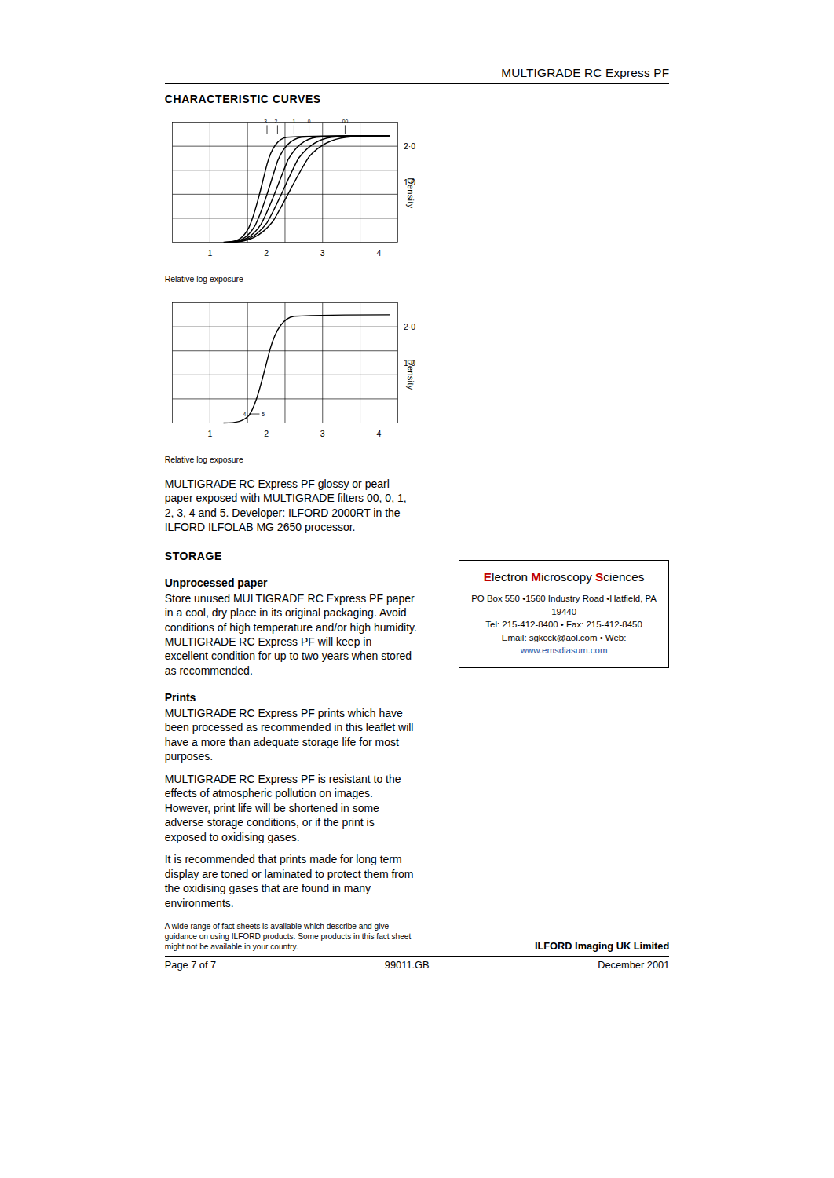MULTIGRADE RC Express PF
Characteristic curves
3 2 1 0 00 2·0 1·0 1 2 3 4 Density
Relative log exposure
4 5 2·0 1·0 1 2 3 4 Density
Relative log exposure
MULTIGRADE RC Express PF glossy or pearl paper exposed with MULTIGRADE filters 00, 0, 1, 2, 3, 4 and 5. Developer: ILFORD 2000RT in the ILFORD ILFOLAB MG 2650 processor.
Storage
Unprocessed paper
Store unused MULTIGRADE RC Express PF paper in a cool, dry place in its original packaging. Avoid conditions of high temperature and/or high humidity. MULTIGRADE RC Express PF will keep in excellent condition for up to two years when stored as recommended.
Prints
MULTIGRADE RC Express PF prints which have been processed as recommended in this leaflet will have a more than adequate storage life for most purposes.
MULTIGRADE RC Express PF is resistant to the effects of atmospheric pollution on images. However, print life will be shortened in some adverse storage conditions, or if the print is exposed to oxidising gases.
It is recommended that prints made for long term display are toned or laminated to protect them from the oxidising gases that are found in many environments.
A wide range of fact sheets is available which describe and give guidance on using ILFORD products. Some products in this fact sheet might not be available in your country.
Electron Microscopy Sciences
PO Box 550 •1560 Industry Road •Hatfield, PA 19440
Tel: 215-412-8400 • Fax: 215-412-8450
Email: sgkcck@aol.com • Web: www.emsdiasum.com
ILFORD Imaging UK Limited
Page 7 of 7 99011.GB December 2001